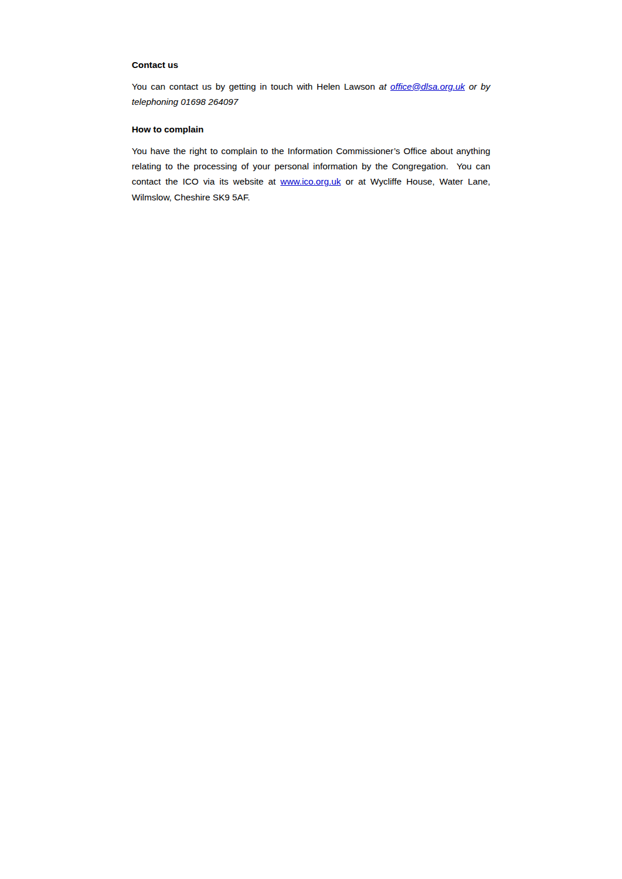Contact us
You can contact us by getting in touch with Helen Lawson at office@dlsa.org.uk or by telephoning 01698 264097
How to complain
You have the right to complain to the Information Commissioner’s Office about anything relating to the processing of your personal information by the Congregation. You can contact the ICO via its website at www.ico.org.uk or at Wycliffe House, Water Lane, Wilmslow, Cheshire SK9 5AF.